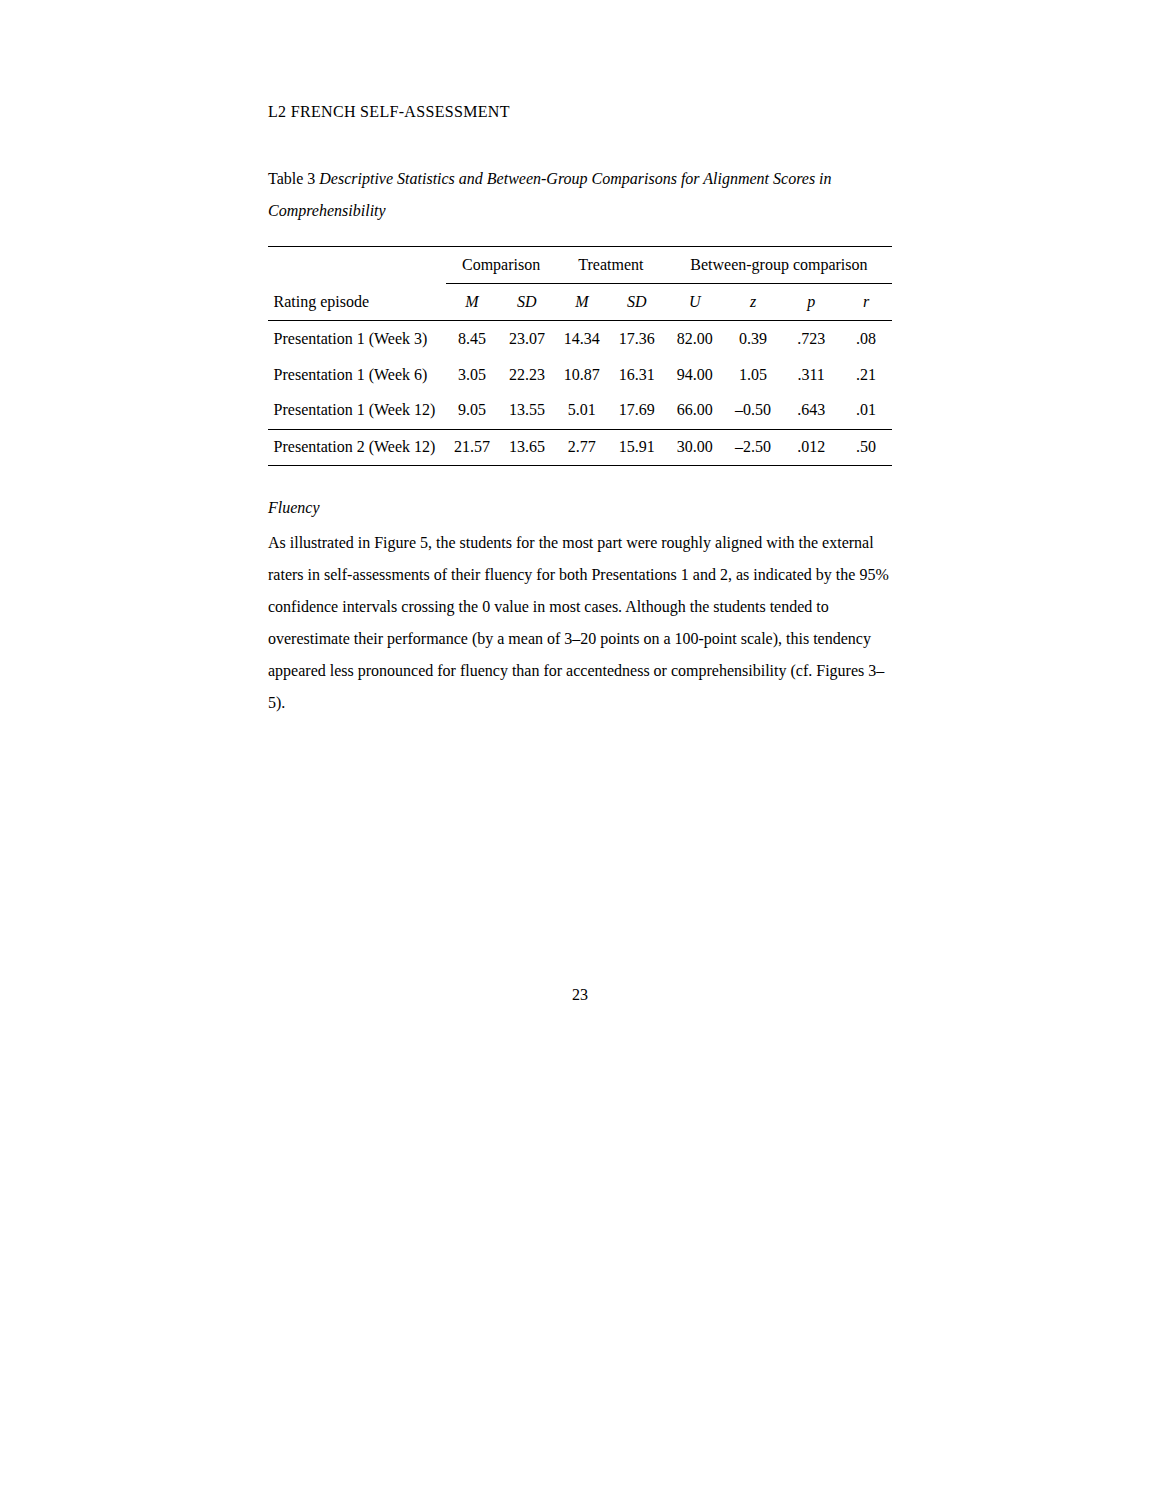L2 FRENCH SELF-ASSESSMENT
Table 3 Descriptive Statistics and Between-Group Comparisons for Alignment Scores in Comprehensibility
| | Comparison | Treatment | Between-group comparison |
| --- | --- | --- | --- |
| Rating episode | M | SD | M | SD | U | z | p | r |
| Presentation 1 (Week 3) | 8.45 | 23.07 | 14.34 | 17.36 | 82.00 | 0.39 | .723 | .08 |
| Presentation 1 (Week 6) | 3.05 | 22.23 | 10.87 | 16.31 | 94.00 | 1.05 | .311 | .21 |
| Presentation 1 (Week 12) | 9.05 | 13.55 | 5.01 | 17.69 | 66.00 | –0.50 | .643 | .01 |
| Presentation 2 (Week 12) | 21.57 | 13.65 | 2.77 | 15.91 | 30.00 | –2.50 | .012 | .50 |
Fluency
As illustrated in Figure 5, the students for the most part were roughly aligned with the external raters in self-assessments of their fluency for both Presentations 1 and 2, as indicated by the 95% confidence intervals crossing the 0 value in most cases. Although the students tended to overestimate their performance (by a mean of 3–20 points on a 100-point scale), this tendency appeared less pronounced for fluency than for accentedness or comprehensibility (cf. Figures 3–5).
23